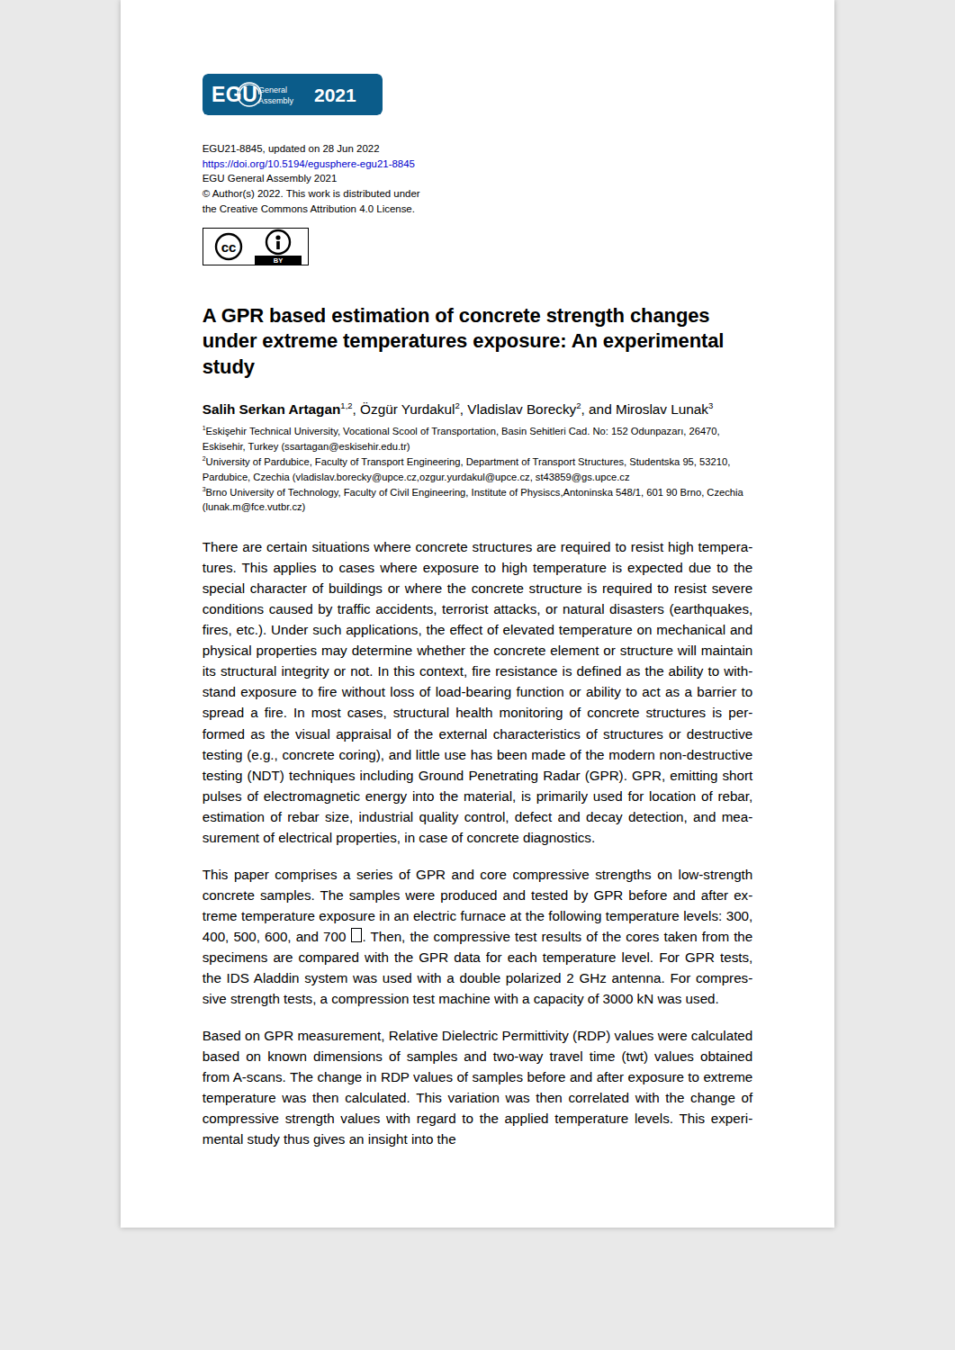EGU General Assembly 2021
EGU21-8845, updated on 28 Jun 2022
https://doi.org/10.5194/egusphere-egu21-8845
EGU General Assembly 2021
© Author(s) 2022. This work is distributed under
the Creative Commons Attribution 4.0 License.
cc BY
A GPR based estimation of concrete strength changes under extreme temperatures exposure: An experimental study
Salih Serkan Artagan1,2, Özgür Yurdakul2, Vladislav Borecky2, and Miroslav Lunak3
1Eskişehir Technical University, Vocational Scool of Transportation, Basin Sehitleri Cad. No: 152 Odunpazarı, 26470, Eskisehir, Turkey (ssartagan@eskisehir.edu.tr)
2University of Pardubice, Faculty of Transport Engineering, Department of Transport Structures, Studentska 95, 53210, Pardubice, Czechia (vladislav.borecky@upce.cz,ozgur.yurdakul@upce.cz, st43859@gs.upce.cz
3Brno University of Technology, Faculty of Civil Engineering, Institute of Physiscs,Antoninska 548/1, 601 90 Brno, Czechia (lunak.m@fce.vutbr.cz)
There are certain situations where concrete structures are required to resist high temperatures. This applies to cases where exposure to high temperature is expected due to the special character of buildings or where the concrete structure is required to resist severe conditions caused by traffic accidents, terrorist attacks, or natural disasters (earthquakes, fires, etc.). Under such applications, the effect of elevated temperature on mechanical and physical properties may determine whether the concrete element or structure will maintain its structural integrity or not. In this context, fire resistance is defined as the ability to withstand exposure to fire without loss of load-bearing function or ability to act as a barrier to spread a fire. In most cases, structural health monitoring of concrete structures is performed as the visual appraisal of the external characteristics of structures or destructive testing (e.g., concrete coring), and little use has been made of the modern non-destructive testing (NDT) techniques including Ground Penetrating Radar (GPR). GPR, emitting short pulses of electromagnetic energy into the material, is primarily used for location of rebar, estimation of rebar size, industrial quality control, defect and decay detection, and measurement of electrical properties, in case of concrete diagnostics.
This paper comprises a series of GPR and core compressive strengths on low-strength concrete samples. The samples were produced and tested by GPR before and after extreme temperature exposure in an electric furnace at the following temperature levels: 300, 400, 500, 600, and 700 . Then, the compressive test results of the cores taken from the specimens are compared with the GPR data for each temperature level. For GPR tests, the IDS Aladdin system was used with a double polarized 2 GHz antenna. For compressive strength tests, a compression test machine with a capacity of 3000 kN was used.
Based on GPR measurement, Relative Dielectric Permittivity (RDP) values were calculated based on known dimensions of samples and two-way travel time (twt) values obtained from A-scans. The change in RDP values of samples before and after exposure to extreme temperature was then calculated. This variation was then correlated with the change of compressive strength values with regard to the applied temperature levels. This experimental study thus gives an insight into the